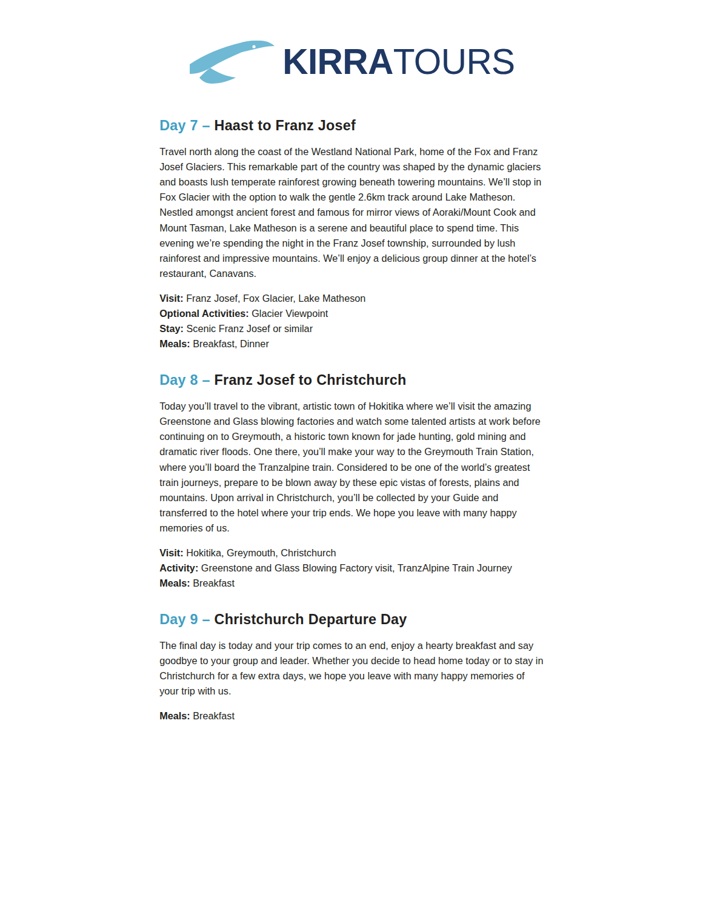KIRRA TOURS
Day 7 – Haast to Franz Josef
Travel north along the coast of the Westland National Park, home of the Fox and Franz Josef Glaciers. This remarkable part of the country was shaped by the dynamic glaciers and boasts lush temperate rainforest growing beneath towering mountains. We’ll stop in Fox Glacier with the option to walk the gentle 2.6km track around Lake Matheson. Nestled amongst ancient forest and famous for mirror views of Aoraki/Mount Cook and Mount Tasman, Lake Matheson is a serene and beautiful place to spend time. This evening we’re spending the night in the Franz Josef township, surrounded by lush rainforest and impressive mountains. We’ll enjoy a delicious group dinner at the hotel’s restaurant, Canavans.
Visit: Franz Josef, Fox Glacier, Lake Matheson
Optional Activities: Glacier Viewpoint
Stay: Scenic Franz Josef or similar
Meals: Breakfast, Dinner
Day 8 – Franz Josef to Christchurch
Today you’ll travel to the vibrant, artistic town of Hokitika where we’ll visit the amazing Greenstone and Glass blowing factories and watch some talented artists at work before continuing on to Greymouth, a historic town known for jade hunting, gold mining and dramatic river floods. One there, you’ll make your way to the Greymouth Train Station, where you’ll board the Tranzalpine train. Considered to be one of the world’s greatest train journeys, prepare to be blown away by these epic vistas of forests, plains and mountains. Upon arrival in Christchurch, you’ll be collected by your Guide and transferred to the hotel where your trip ends. We hope you leave with many happy memories of us.
Visit: Hokitika, Greymouth, Christchurch
Activity: Greenstone and Glass Blowing Factory visit, TranzAlpine Train Journey
Meals: Breakfast
Day 9 – Christchurch Departure Day
The final day is today and your trip comes to an end, enjoy a hearty breakfast and say goodbye to your group and leader. Whether you decide to head home today or to stay in Christchurch for a few extra days, we hope you leave with many happy memories of your trip with us.
Meals: Breakfast